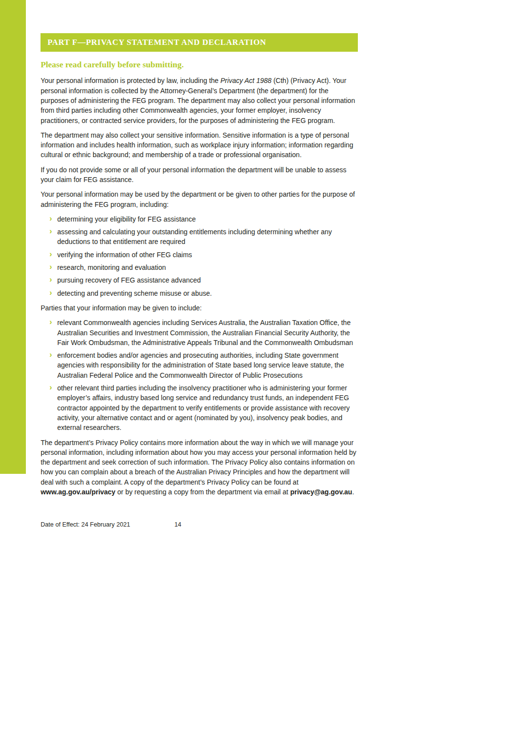Part F—Privacy Statement and Declaration
Please read carefully before submitting.
Your personal information is protected by law, including the Privacy Act 1988 (Cth) (Privacy Act). Your personal information is collected by the Attorney-General’s Department (the department) for the purposes of administering the FEG program. The department may also collect your personal information from third parties including other Commonwealth agencies, your former employer, insolvency practitioners, or contracted service providers, for the purposes of administering the FEG program.
The department may also collect your sensitive information. Sensitive information is a type of personal information and includes health information, such as workplace injury information; information regarding cultural or ethnic background; and membership of a trade or professional organisation.
If you do not provide some or all of your personal information the department will be unable to assess your claim for FEG assistance.
Your personal information may be used by the department or be given to other parties for the purpose of administering the FEG program, including:
determining your eligibility for FEG assistance
assessing and calculating your outstanding entitlements including determining whether any deductions to that entitlement are required
verifying the information of other FEG claims
research, monitoring and evaluation
pursuing recovery of FEG assistance advanced
detecting and preventing scheme misuse or abuse.
Parties that your information may be given to include:
relevant Commonwealth agencies including Services Australia, the Australian Taxation Office, the Australian Securities and Investment Commission, the Australian Financial Security Authority, the Fair Work Ombudsman, the Administrative Appeals Tribunal and the Commonwealth Ombudsman
enforcement bodies and/or agencies and prosecuting authorities, including State government agencies with responsibility for the administration of State based long service leave statute, the Australian Federal Police and the Commonwealth Director of Public Prosecutions
other relevant third parties including the insolvency practitioner who is administering your former employer’s affairs, industry based long service and redundancy trust funds, an independent FEG contractor appointed by the department to verify entitlements or provide assistance with recovery activity, your alternative contact and or agent (nominated by you), insolvency peak bodies, and external researchers.
The department’s Privacy Policy contains more information about the way in which we will manage your personal information, including information about how you may access your personal information held by the department and seek correction of such information. The Privacy Policy also contains information on how you can complain about a breach of the Australian Privacy Principles and how the department will deal with such a complaint. A copy of the department’s Privacy Policy can be found at www.ag.gov.au/privacy or by requesting a copy from the department via email at privacy@ag.gov.au.
Date of Effect: 24 February 2021 14